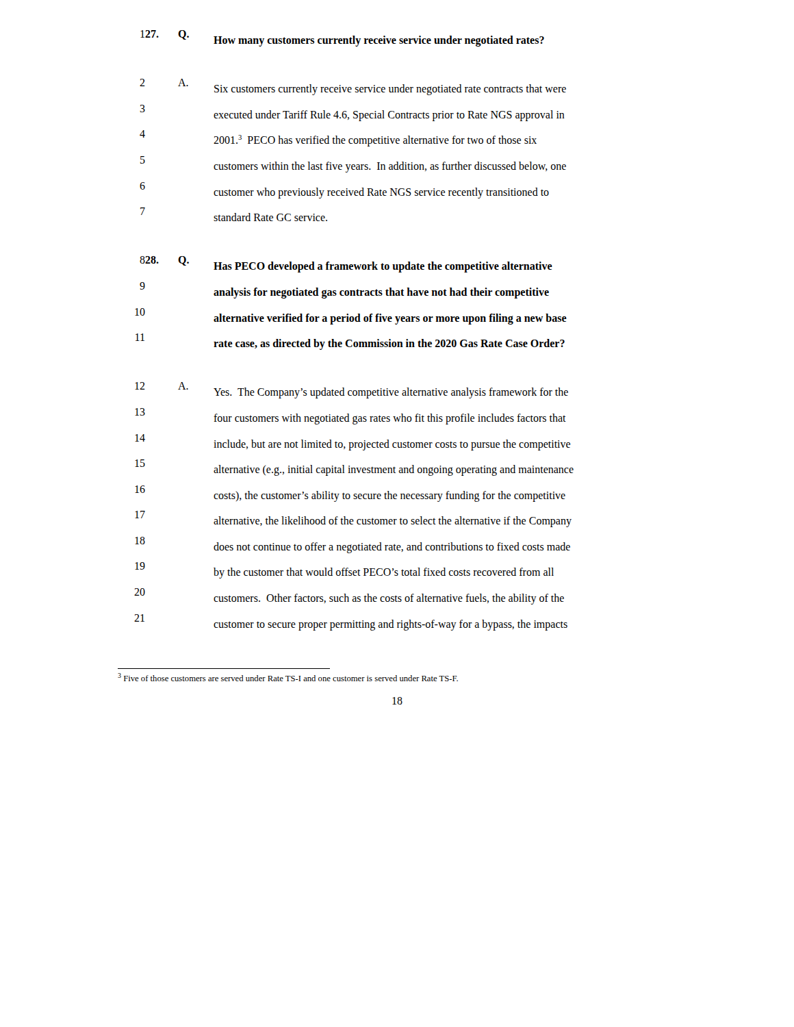| 1 | 27. | Q. | How many customers currently receive service under negotiated rates? |
| 2 | | A. | Six customers currently receive service under negotiated rate contracts that were |
| 3 | | | executed under Tariff Rule 4.6, Special Contracts prior to Rate NGS approval in |
| 4 | | | 2001. 3 PECO has verified the competitive alternative for two of those six |
| 5 | | | customers within the last five years. In addition, as further discussed below, one |
| 6 | | | customer who previously received Rate NGS service recently transitioned to |
| 7 | | | standard Rate GC service. |
| 8 | 28. | Q. | Has PECO developed a framework to update the competitive alternative |
| 9 | | | analysis for negotiated gas contracts that have not had their competitive |
| 10 | | | alternative verified for a period of five years or more upon filing a new base |
| 11 | | | rate case, as directed by the Commission in the 2020 Gas Rate Case Order? |
| 12 | | A. | Yes. The Company’s updated competitive alternative analysis framework for the |
| 13 | | | four customers with negotiated gas rates who fit this profile includes factors that |
| 14 | | | include, but are not limited to, projected customer costs to pursue the competitive |
| 15 | | | alternative (e.g., initial capital investment and ongoing operating and maintenance |
| 16 | | | costs), the customer’s ability to secure the necessary funding for the competitive |
| 17 | | | alternative, the likelihood of the customer to select the alternative if the Company |
| 18 | | | does not continue to offer a negotiated rate, and contributions to fixed costs made |
| 19 | | | by the customer that would offset PECO’s total fixed costs recovered from all |
| 20 | | | customers. Other factors, such as the costs of alternative fuels, the ability of the |
| 21 | | | customer to secure proper permitting and rights-of-way for a bypass, the impacts |
3 Five of those customers are served under Rate TS-I and one customer is served under Rate TS-F.
18